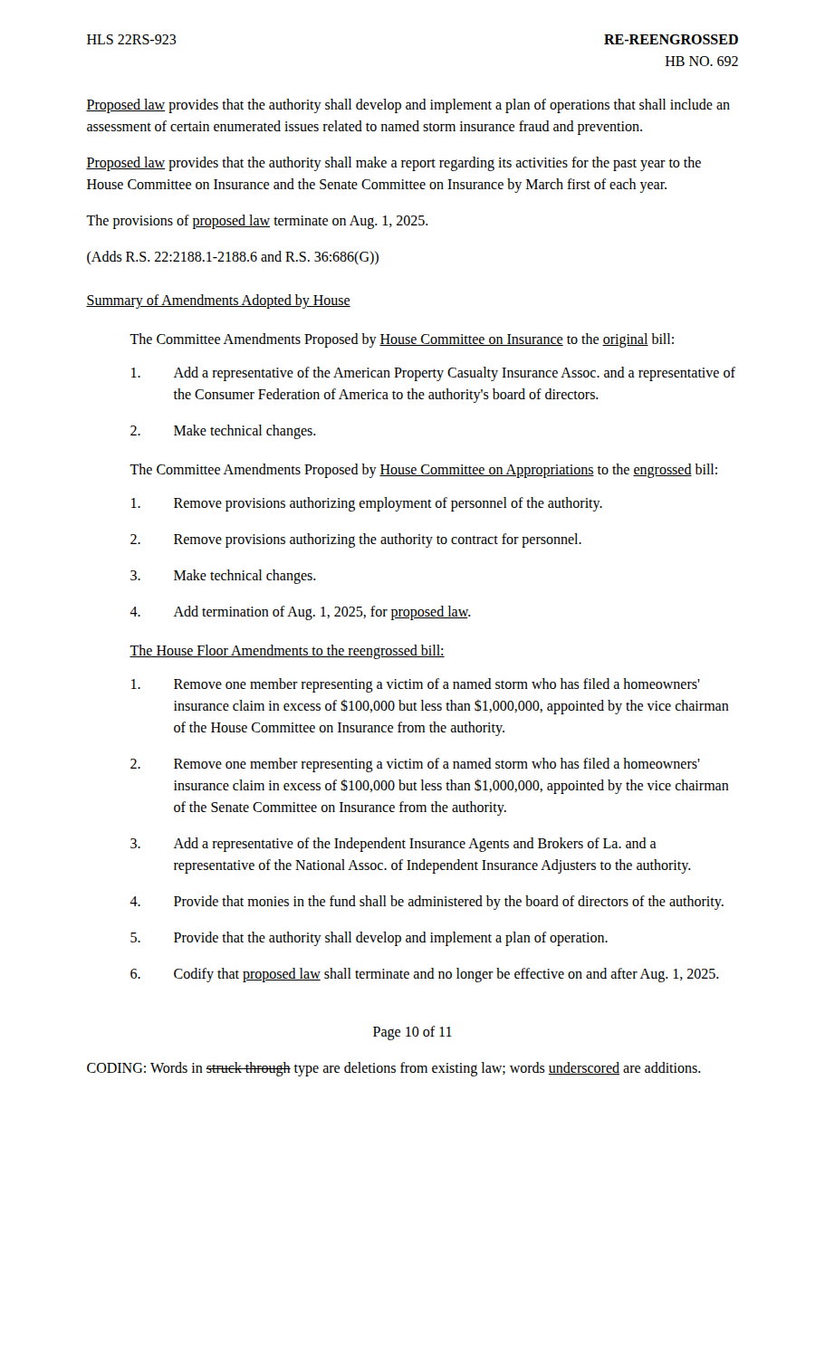HLS 22RS-923
RE-REENGROSSED
HB NO. 692
Proposed law provides that the authority shall develop and implement a plan of operations that shall include an assessment of certain enumerated issues related to named storm insurance fraud and prevention.
Proposed law provides that the authority shall make a report regarding its activities for the past year to the House Committee on Insurance and the Senate Committee on Insurance by March first of each year.
The provisions of proposed law terminate on Aug. 1, 2025.
(Adds R.S. 22:2188.1-2188.6 and R.S. 36:686(G))
Summary of Amendments Adopted by House
The Committee Amendments Proposed by House Committee on Insurance to the original bill:
Add a representative of the American Property Casualty Insurance Assoc. and a representative of the Consumer Federation of America to the authority's board of directors.
Make technical changes.
The Committee Amendments Proposed by House Committee on Appropriations to the engrossed bill:
Remove provisions authorizing employment of personnel of the authority.
Remove provisions authorizing the authority to contract for personnel.
Make technical changes.
Add termination of Aug. 1, 2025, for proposed law.
The House Floor Amendments to the reengrossed bill:
Remove one member representing a victim of a named storm who has filed a homeowners' insurance claim in excess of $100,000 but less than $1,000,000, appointed by the vice chairman of the House Committee on Insurance from the authority.
Remove one member representing a victim of a named storm who has filed a homeowners' insurance claim in excess of $100,000 but less than $1,000,000, appointed by the vice chairman of the Senate Committee on Insurance from the authority.
Add a representative of the Independent Insurance Agents and Brokers of La. and a representative of the National Assoc. of Independent Insurance Adjusters to the authority.
Provide that monies in the fund shall be administered by the board of directors of the authority.
Provide that the authority shall develop and implement a plan of operation.
Codify that proposed law shall terminate and no longer be effective on and after Aug. 1, 2025.
Page 10 of 11
CODING: Words in struck through type are deletions from existing law; words underscored are additions.